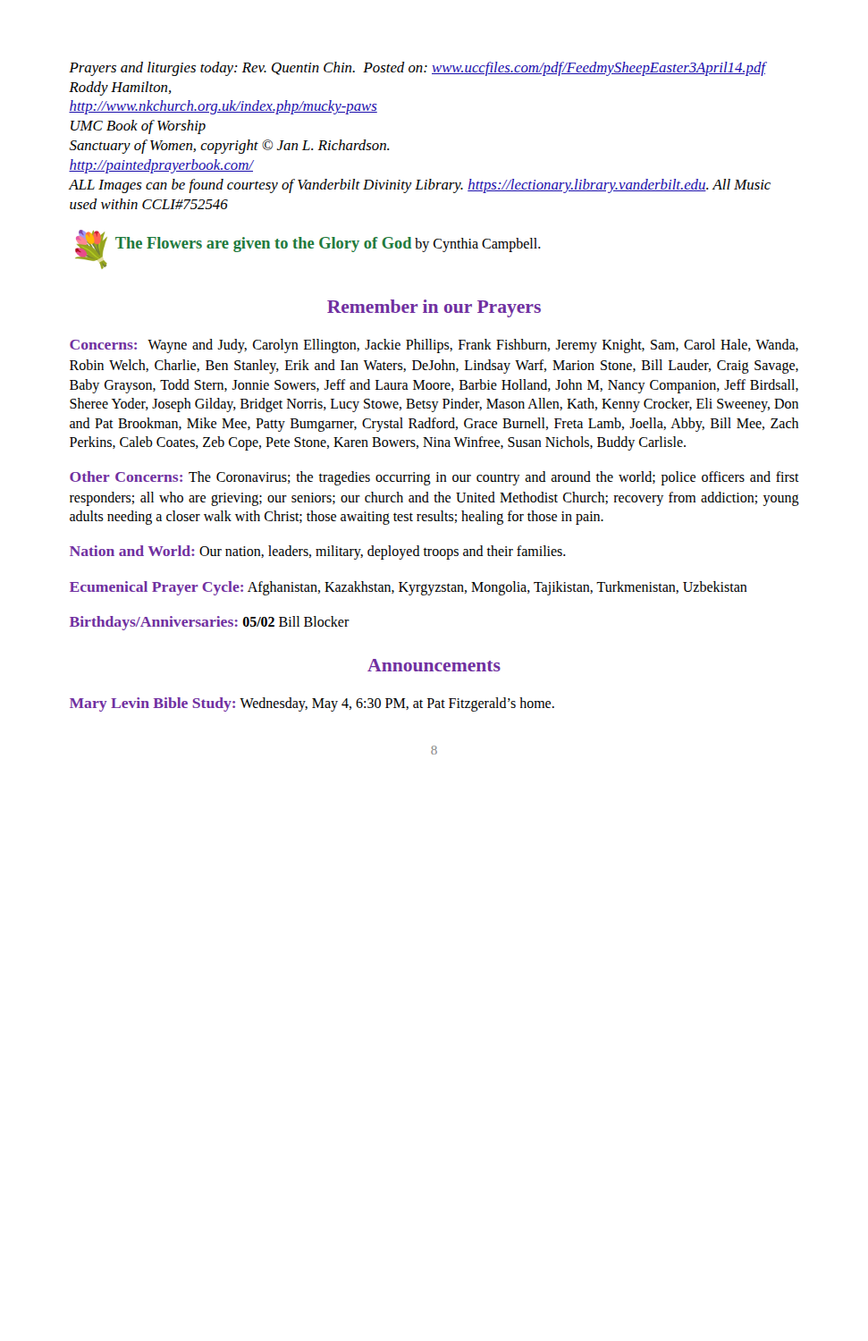Prayers and liturgies today: Rev. Quentin Chin. Posted on: www.uccfiles.com/pdf/FeedmySheepEaster3April14.pdf Roddy Hamilton,
http://www.nkchurch.org.uk/index.php/mucky-paws
UMC Book of Worship
Sanctuary of Women, copyright © Jan L. Richardson.
http://paintedprayerbook.com/
ALL Images can be found courtesy of Vanderbilt Divinity Library. https://lectionary.library.vanderbilt.edu. All Music used within CCLI#752546
The Flowers are given to the Glory of God by Cynthia Campbell.
Remember in our Prayers
Concerns: Wayne and Judy, Carolyn Ellington, Jackie Phillips, Frank Fishburn, Jeremy Knight, Sam, Carol Hale, Wanda, Robin Welch, Charlie, Ben Stanley, Erik and Ian Waters, DeJohn, Lindsay Warf, Marion Stone, Bill Lauder, Craig Savage, Baby Grayson, Todd Stern, Jonnie Sowers, Jeff and Laura Moore, Barbie Holland, John M, Nancy Companion, Jeff Birdsall, Sheree Yoder, Joseph Gilday, Bridget Norris, Lucy Stowe, Betsy Pinder, Mason Allen, Kath, Kenny Crocker, Eli Sweeney, Don and Pat Brookman, Mike Mee, Patty Bumgarner, Crystal Radford, Grace Burnell, Freta Lamb, Joella, Abby, Bill Mee, Zach Perkins, Caleb Coates, Zeb Cope, Pete Stone, Karen Bowers, Nina Winfree, Susan Nichols, Buddy Carlisle.
Other Concerns: The Coronavirus; the tragedies occurring in our country and around the world; police officers and first responders; all who are grieving; our seniors; our church and the United Methodist Church; recovery from addiction; young adults needing a closer walk with Christ; those awaiting test results; healing for those in pain.
Nation and World: Our nation, leaders, military, deployed troops and their families.
Ecumenical Prayer Cycle: Afghanistan, Kazakhstan, Kyrgyzstan, Mongolia, Tajikistan, Turkmenistan, Uzbekistan
Birthdays/Anniversaries: 05/02 Bill Blocker
Announcements
Mary Levin Bible Study: Wednesday, May 4, 6:30 PM, at Pat Fitzgerald’s home.
8